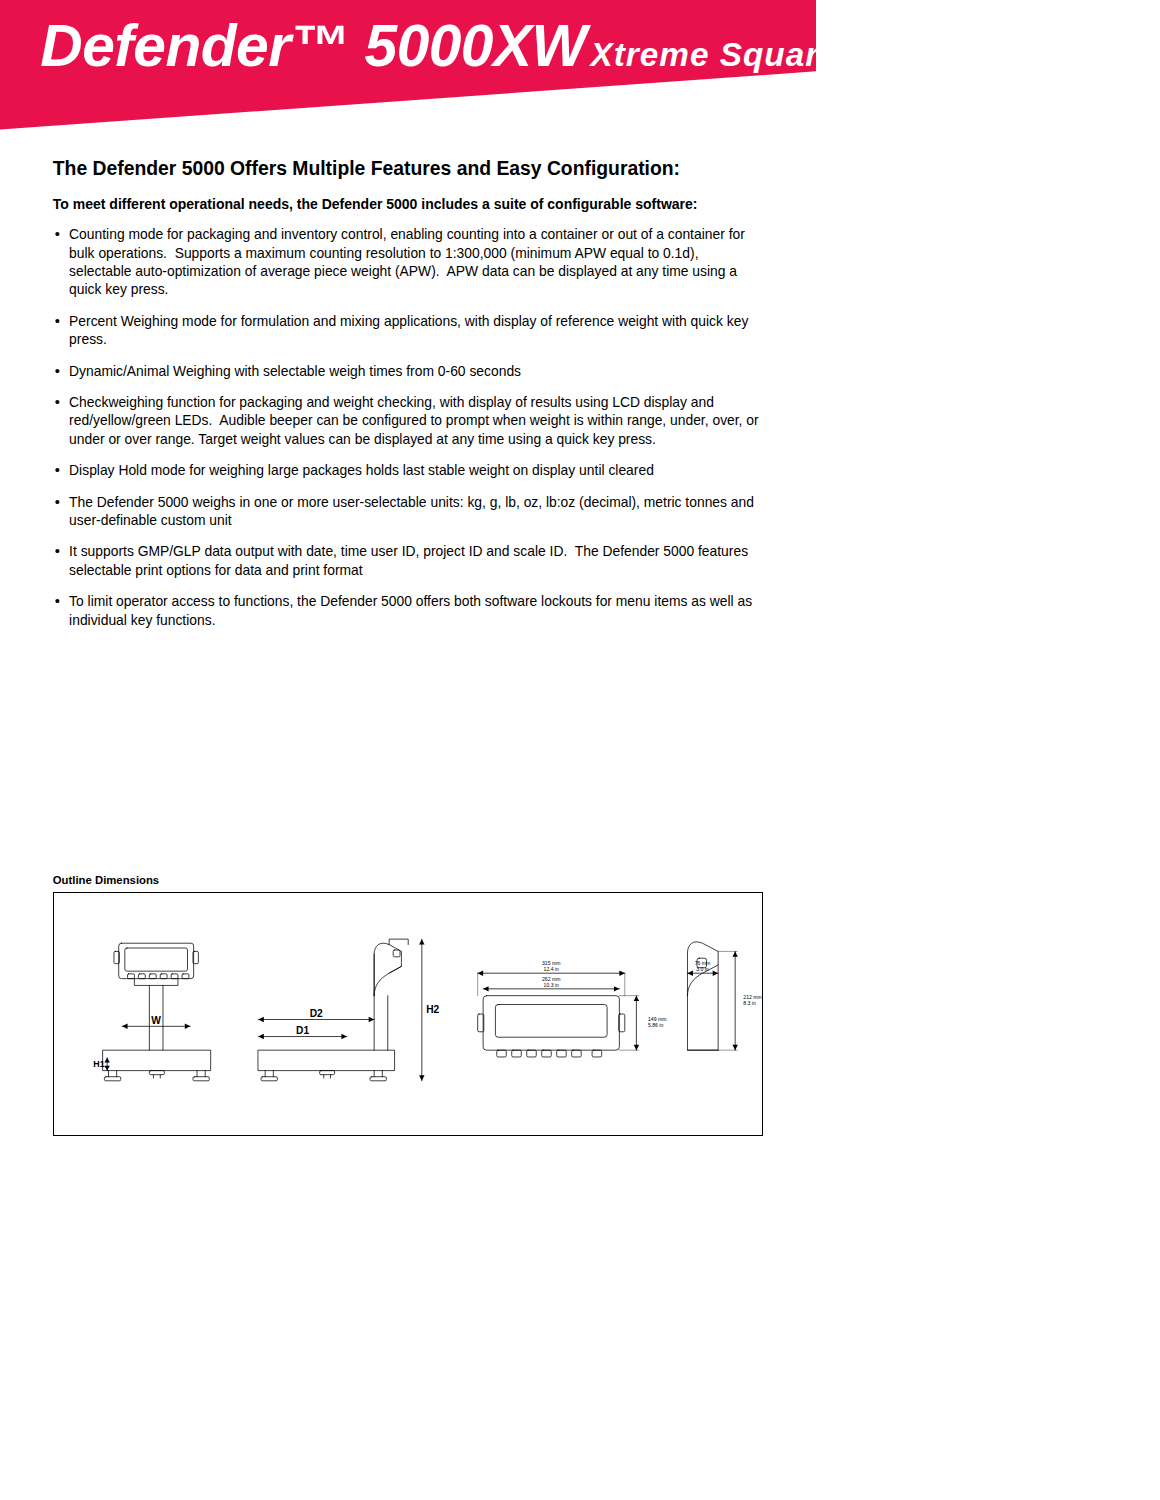Defender™ 5000XW Xtreme Square W
The Defender 5000 Offers Multiple Features and Easy Configuration:
To meet different operational needs, the Defender 5000 includes a suite of configurable software:
Counting mode for packaging and inventory control, enabling counting into a container or out of a container for bulk operations. Supports a maximum counting resolution to 1:300,000 (minimum APW equal to 0.1d), selectable auto-optimization of average piece weight (APW). APW data can be displayed at any time using a quick key press.
Percent Weighing mode for formulation and mixing applications, with display of reference weight with quick key press.
Dynamic/Animal Weighing with selectable weigh times from 0-60 seconds
Checkweighing function for packaging and weight checking, with display of results using LCD display and red/yellow/green LEDs. Audible beeper can be configured to prompt when weight is within range, under, over, or under or over range. Target weight values can be displayed at any time using a quick key press.
Display Hold mode for weighing large packages holds last stable weight on display until cleared
The Defender 5000 weighs in one or more user-selectable units: kg, g, lb, oz, lb:oz (decimal), metric tonnes and user-definable custom unit
It supports GMP/GLP data output with date, time user ID, project ID and scale ID. The Defender 5000 features selectable print options for data and print format
To limit operator access to functions, the Defender 5000 offers both software lockouts for menu items as well as individual key functions.
Outline Dimensions
W H1 D2 D1 H2 315 mm 12.4 in 262 mm 10.3 in 149 mm 5.86 in 76 mm 3.0 in 212 mm 8.3 in